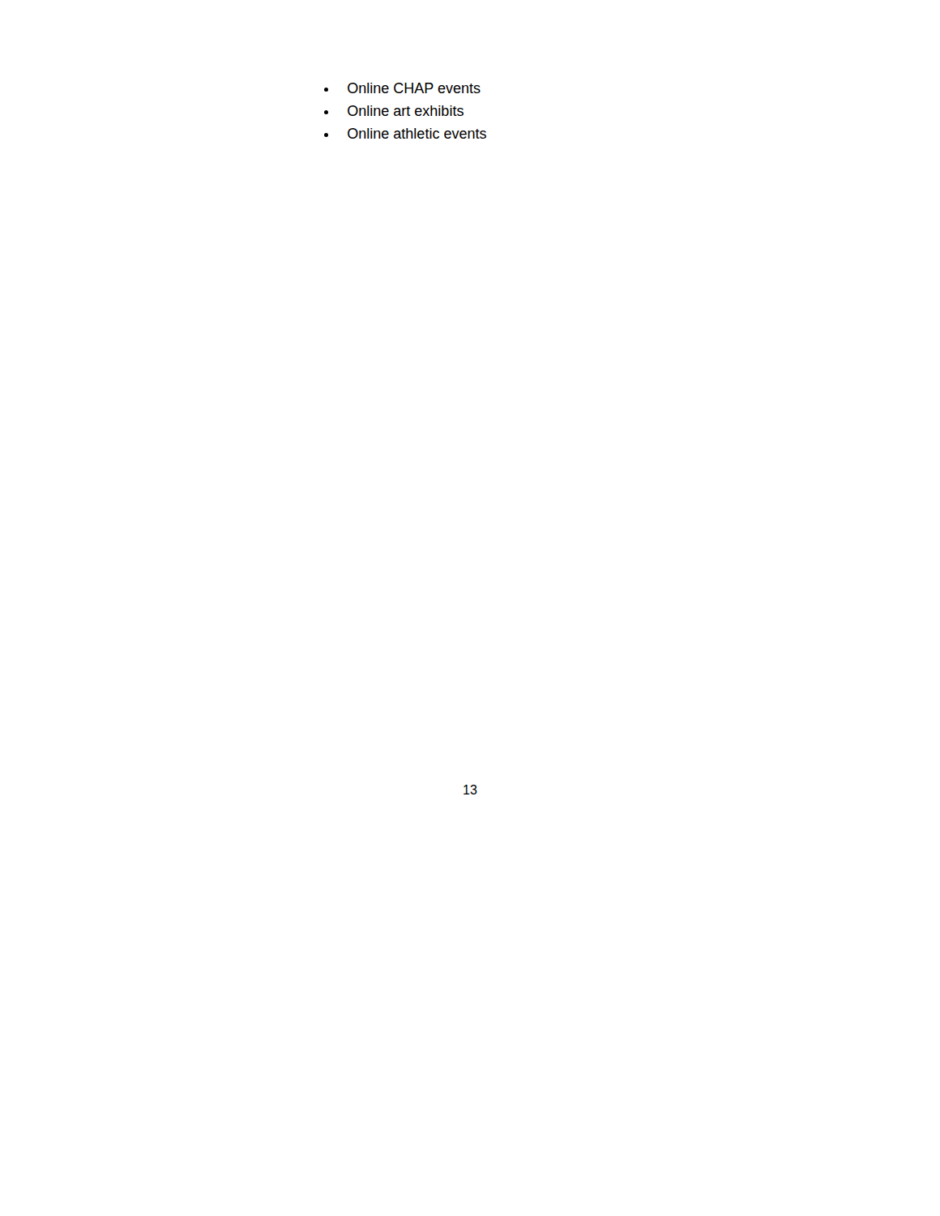Online CHAP events
Online art exhibits
Online athletic events
13